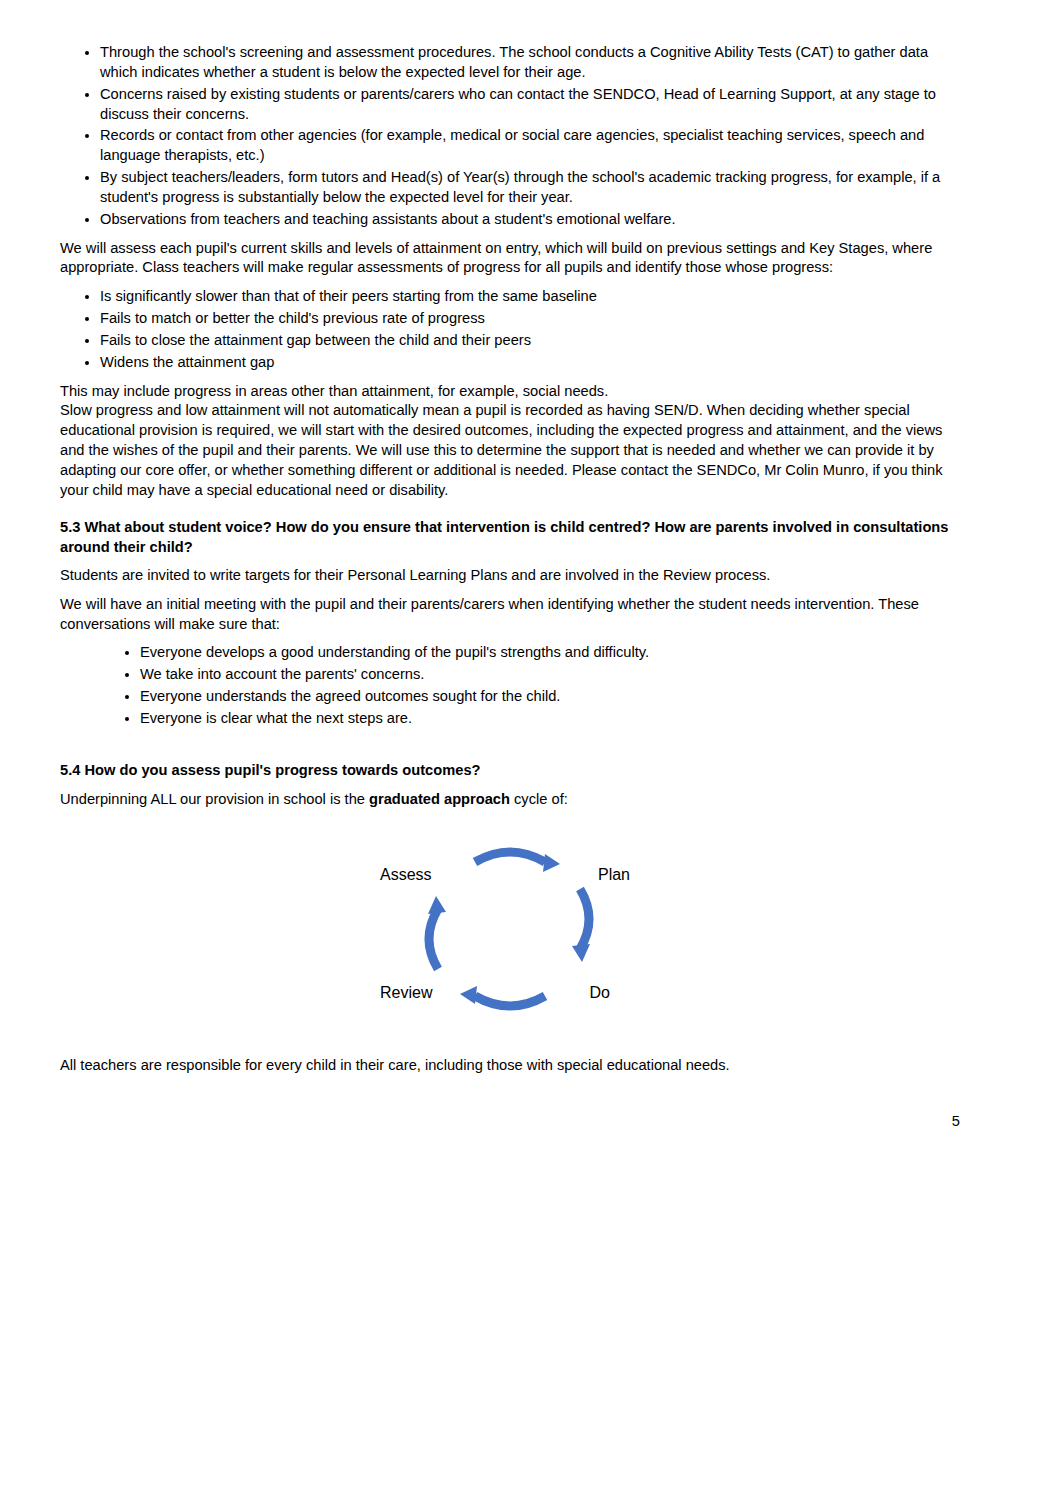Through the school's screening and assessment procedures. The school conducts a Cognitive Ability Tests (CAT) to gather data which indicates whether a student is below the expected level for their age.
Concerns raised by existing students or parents/carers who can contact the SENDCO, Head of Learning Support, at any stage to discuss their concerns.
Records or contact from other agencies (for example, medical or social care agencies, specialist teaching services, speech and language therapists, etc.)
By subject teachers/leaders, form tutors and Head(s) of Year(s) through the school's academic tracking progress, for example, if a student's progress is substantially below the expected level for their year.
Observations from teachers and teaching assistants about a student's emotional welfare.
We will assess each pupil's current skills and levels of attainment on entry, which will build on previous settings and Key Stages, where appropriate. Class teachers will make regular assessments of progress for all pupils and identify those whose progress:
Is significantly slower than that of their peers starting from the same baseline
Fails to match or better the child's previous rate of progress
Fails to close the attainment gap between the child and their peers
Widens the attainment gap
This may include progress in areas other than attainment, for example, social needs.
Slow progress and low attainment will not automatically mean a pupil is recorded as having SEN/D. When deciding whether special educational provision is required, we will start with the desired outcomes, including the expected progress and attainment, and the views and the wishes of the pupil and their parents. We will use this to determine the support that is needed and whether we can provide it by adapting our core offer, or whether something different or additional is needed. Please contact the SENDCo, Mr Colin Munro, if you think your child may have a special educational need or disability.
5.3 What about student voice? How do you ensure that intervention is child centred? How are parents involved in consultations around their child?
Students are invited to write targets for their Personal Learning Plans and are involved in the Review process.
We will have an initial meeting with the pupil and their parents/carers when identifying whether the student needs intervention. These conversations will make sure that:
Everyone develops a good understanding of the pupil's strengths and difficulty.
We take into account the parents' concerns.
Everyone understands the agreed outcomes sought for the child.
Everyone is clear what the next steps are.
5.4 How do you assess pupil's progress towards outcomes?
Underpinning ALL our provision in school is the graduated approach cycle of:
Assess Plan Review Do
All teachers are responsible for every child in their care, including those with special educational needs.
5